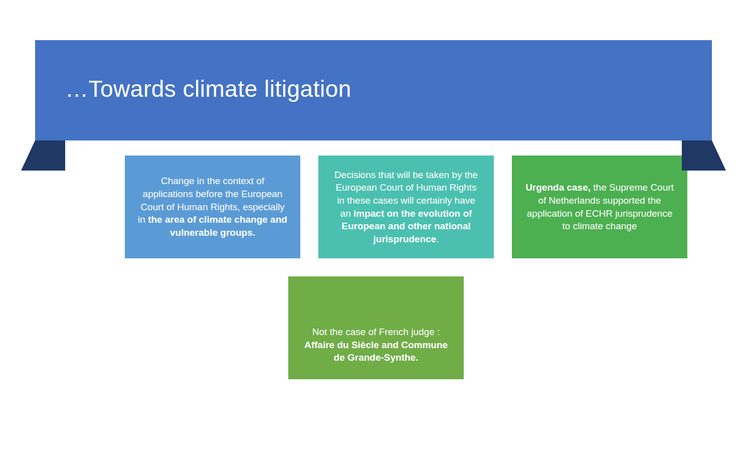…Towards climate litigation
Change in the context of applications before the European Court of Human Rights, especially in the area of climate change and vulnerable groups.
Decisions that will be taken by the European Court of Human Rights in these cases will certainly have an impact on the evolution of European and other national jurisprudence.
Urgenda case, the Supreme Court of Netherlands supported the application of ECHR jurisprudence to climate change
Not the case of French judge : Affaire du Siècle and Commune de Grande-Synthe.